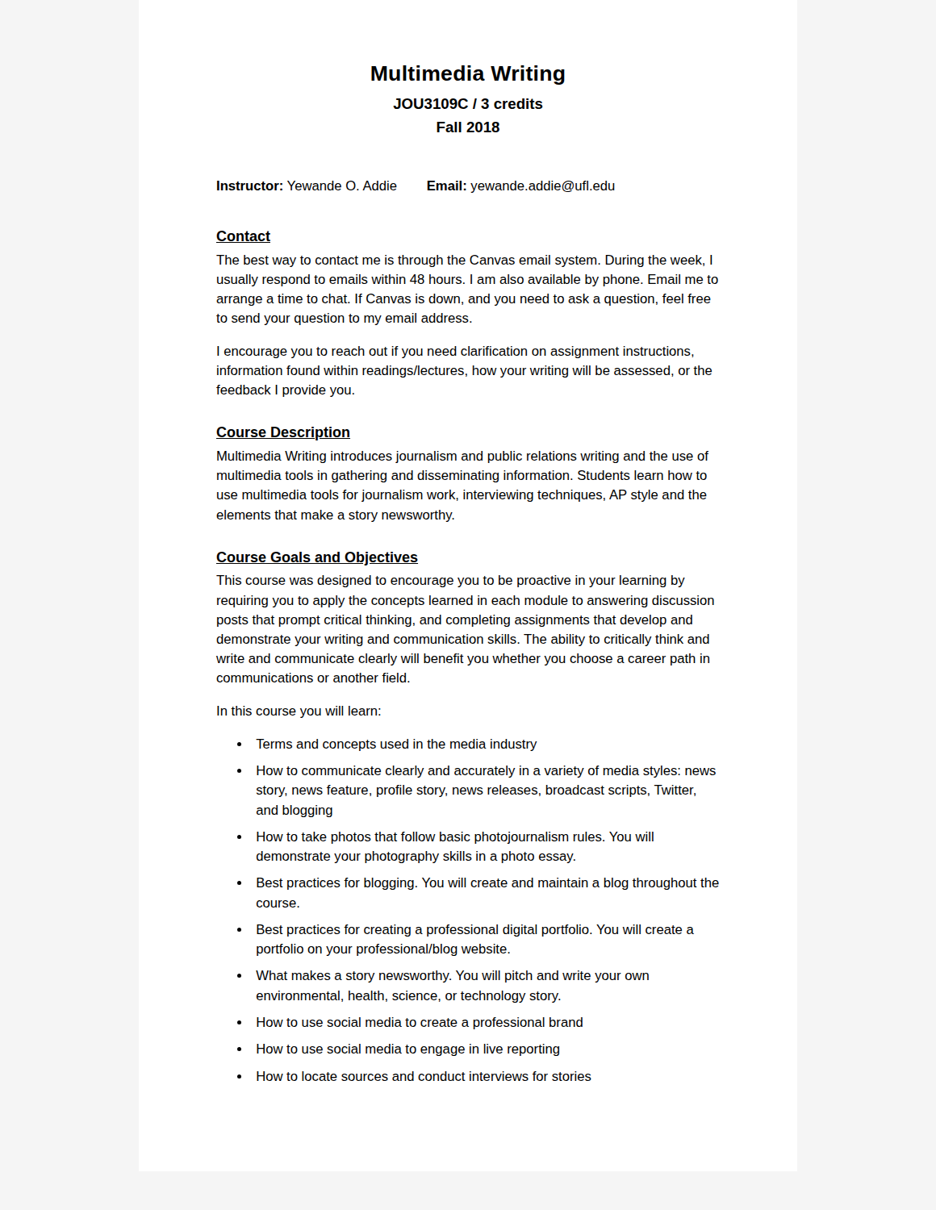Multimedia Writing
JOU3109C / 3 credits
Fall 2018
Instructor: Yewande O. Addie Email: yewande.addie@ufl.edu
Contact
The best way to contact me is through the Canvas email system. During the week, I usually respond to emails within 48 hours. I am also available by phone. Email me to arrange a time to chat. If Canvas is down, and you need to ask a question, feel free to send your question to my email address.
I encourage you to reach out if you need clarification on assignment instructions, information found within readings/lectures, how your writing will be assessed, or the feedback I provide you.
Course Description
Multimedia Writing introduces journalism and public relations writing and the use of multimedia tools in gathering and disseminating information. Students learn how to use multimedia tools for journalism work, interviewing techniques, AP style and the elements that make a story newsworthy.
Course Goals and Objectives
This course was designed to encourage you to be proactive in your learning by requiring you to apply the concepts learned in each module to answering discussion posts that prompt critical thinking, and completing assignments that develop and demonstrate your writing and communication skills. The ability to critically think and write and communicate clearly will benefit you whether you choose a career path in communications or another field.
In this course you will learn:
Terms and concepts used in the media industry
How to communicate clearly and accurately in a variety of media styles: news story, news feature, profile story, news releases, broadcast scripts, Twitter, and blogging
How to take photos that follow basic photojournalism rules. You will demonstrate your photography skills in a photo essay.
Best practices for blogging. You will create and maintain a blog throughout the course.
Best practices for creating a professional digital portfolio. You will create a portfolio on your professional/blog website.
What makes a story newsworthy. You will pitch and write your own environmental, health, science, or technology story.
How to use social media to create a professional brand
How to use social media to engage in live reporting
How to locate sources and conduct interviews for stories